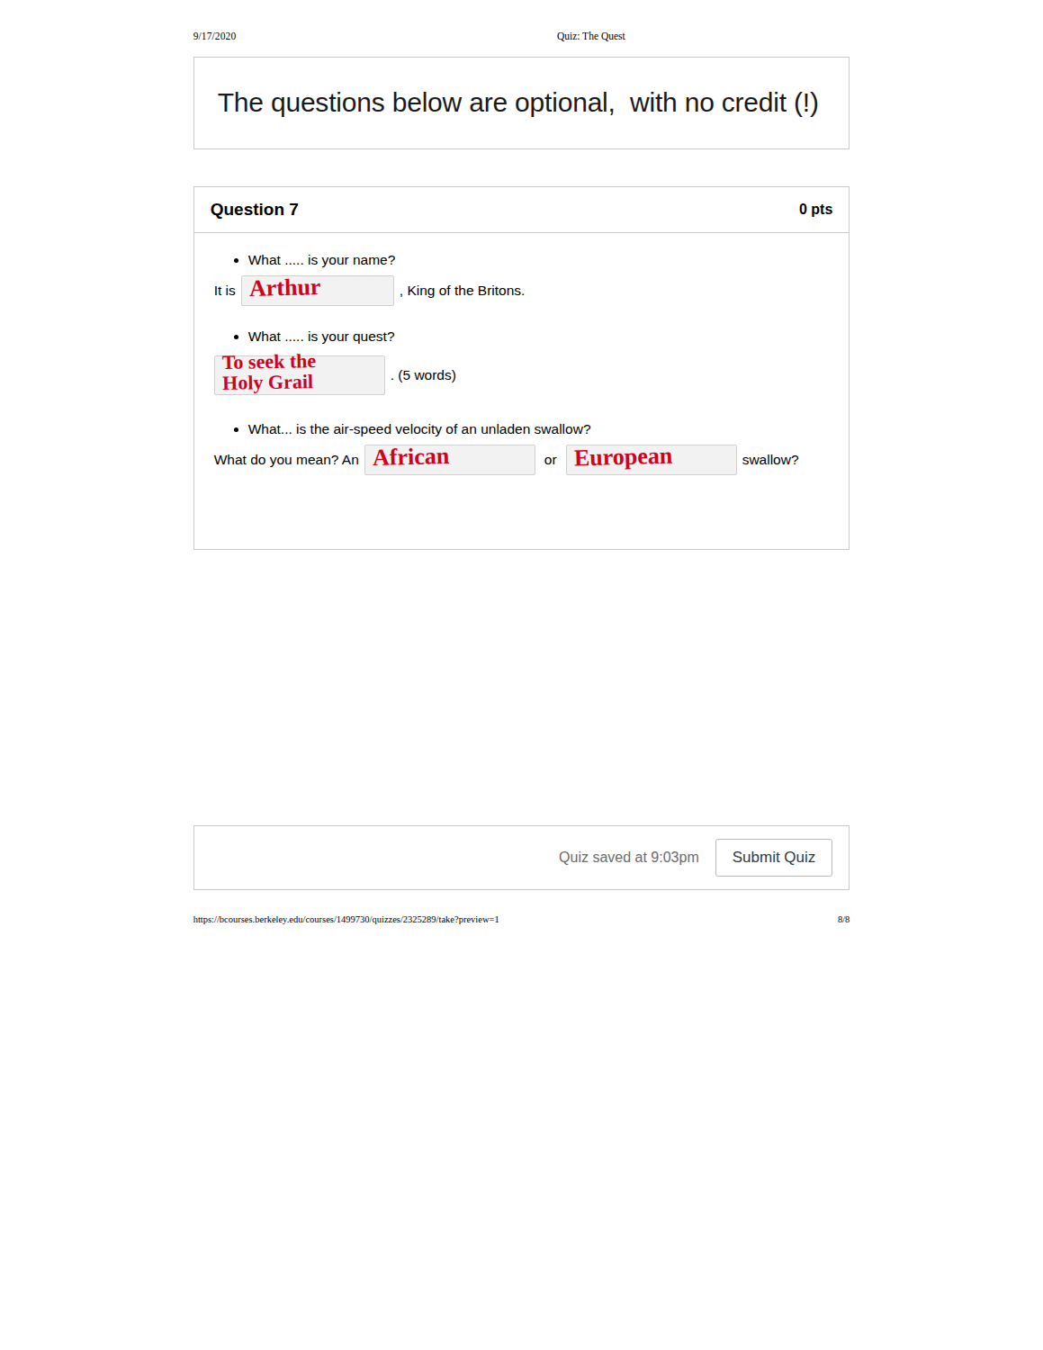9/17/2020 Quiz: The Quest
The questions below are optional, with no credit (!)
Question 7 0 pts
What ..... is your name?
It is Arthur , King of the Britons.
What ..... is your quest?
To seek the
Holy Grail . (5 words)
What... is the air-speed velocity of an unladen swallow?
What do you mean? An African or European swallow?
Quiz saved at 9:03pm Submit Quiz
https://bcourses.berkeley.edu/courses/1499730/quizzes/2325289/take?preview=1 8/8